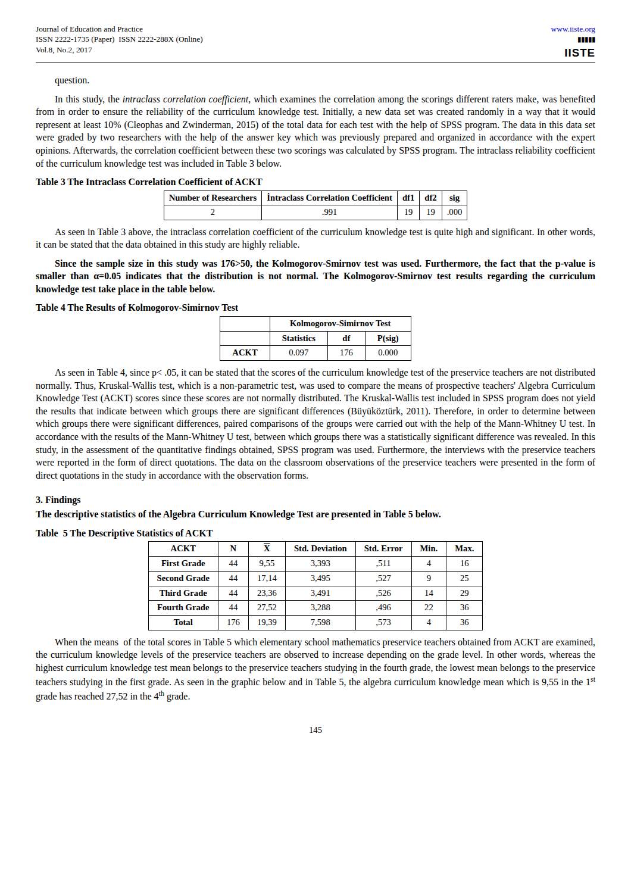Journal of Education and Practice
ISSN 2222-1735 (Paper) ISSN 2222-288X (Online)
Vol.8, No.2, 2017
www.iiste.org
▮▮▮▮▮
IISTE
question.
In this study, the intraclass correlation coefficient, which examines the correlation among the scorings different raters make, was benefited from in order to ensure the reliability of the curriculum knowledge test. Initially, a new data set was created randomly in a way that it would represent at least 10% (Cleophas and Zwinderman, 2015) of the total data for each test with the help of SPSS program. The data in this data set were graded by two researchers with the help of the answer key which was previously prepared and organized in accordance with the expert opinions. Afterwards, the correlation coefficient between these two scorings was calculated by SPSS program. The intraclass reliability coefficient of the curriculum knowledge test was included in Table 3 below.
Table 3 The Intraclass Correlation Coefficient of ACKT
| Number of Researchers | İntraclass Correlation Coefficient | df1 | df2 | sig |
| --- | --- | --- | --- | --- |
| 2 | .991 | 19 | 19 | .000 |
As seen in Table 3 above, the intraclass correlation coefficient of the curriculum knowledge test is quite high and significant. In other words, it can be stated that the data obtained in this study are highly reliable.
Since the sample size in this study was 176>50, the Kolmogorov-Smirnov test was used. Furthermore, the fact that the p-value is smaller than α=0.05 indicates that the distribution is not normal. The Kolmogorov-Smirnov test results regarding the curriculum knowledge test take place in the table below.
Table 4 The Results of Kolmogorov-Simirnov Test
| | Kolmogorov-Simirnov Test |
| | Statistics | df | P(sig) |
| ACKT | 0.097 | 176 | 0.000 |
As seen in Table 4, since p< .05, it can be stated that the scores of the curriculum knowledge test of the preservice teachers are not distributed normally. Thus, Kruskal-Wallis test, which is a non-parametric test, was used to compare the means of prospective teachers' Algebra Curriculum Knowledge Test (ACKT) scores since these scores are not normally distributed. The Kruskal-Wallis test included in SPSS program does not yield the results that indicate between which groups there are significant differences (Büyüköztürk, 2011). Therefore, in order to determine between which groups there were significant differences, paired comparisons of the groups were carried out with the help of the Mann-Whitney U test. In accordance with the results of the Mann-Whitney U test, between which groups there was a statistically significant difference was revealed. In this study, in the assessment of the quantitative findings obtained, SPSS program was used. Furthermore, the interviews with the preservice teachers were reported in the form of direct quotations. The data on the classroom observations of the preservice teachers were presented in the form of direct quotations in the study in accordance with the observation forms.
3. Findings
The descriptive statistics of the Algebra Curriculum Knowledge Test are presented in Table 5 below.
Table 5 The Descriptive Statistics of ACKT
| ACKT | N | X | Std. Deviation | Std. Error | Min. | Max. |
| --- | --- | --- | --- | --- | --- | --- |
| First Grade | 44 | 9,55 | 3,393 | ,511 | 4 | 16 |
| Second Grade | 44 | 17,14 | 3,495 | ,527 | 9 | 25 |
| Third Grade | 44 | 23,36 | 3,491 | ,526 | 14 | 29 |
| Fourth Grade | 44 | 27,52 | 3,288 | ,496 | 22 | 36 |
| Total | 176 | 19,39 | 7,598 | ,573 | 4 | 36 |
When the means of the total scores in Table 5 which elementary school mathematics preservice teachers obtained from ACKT are examined, the curriculum knowledge levels of the preservice teachers are observed to increase depending on the grade level. In other words, whereas the highest curriculum knowledge test mean belongs to the preservice teachers studying in the fourth grade, the lowest mean belongs to the preservice teachers studying in the first grade. As seen in the graphic below and in Table 5, the algebra curriculum knowledge mean which is 9,55 in the 1st grade has reached 27,52 in the 4th grade.
145